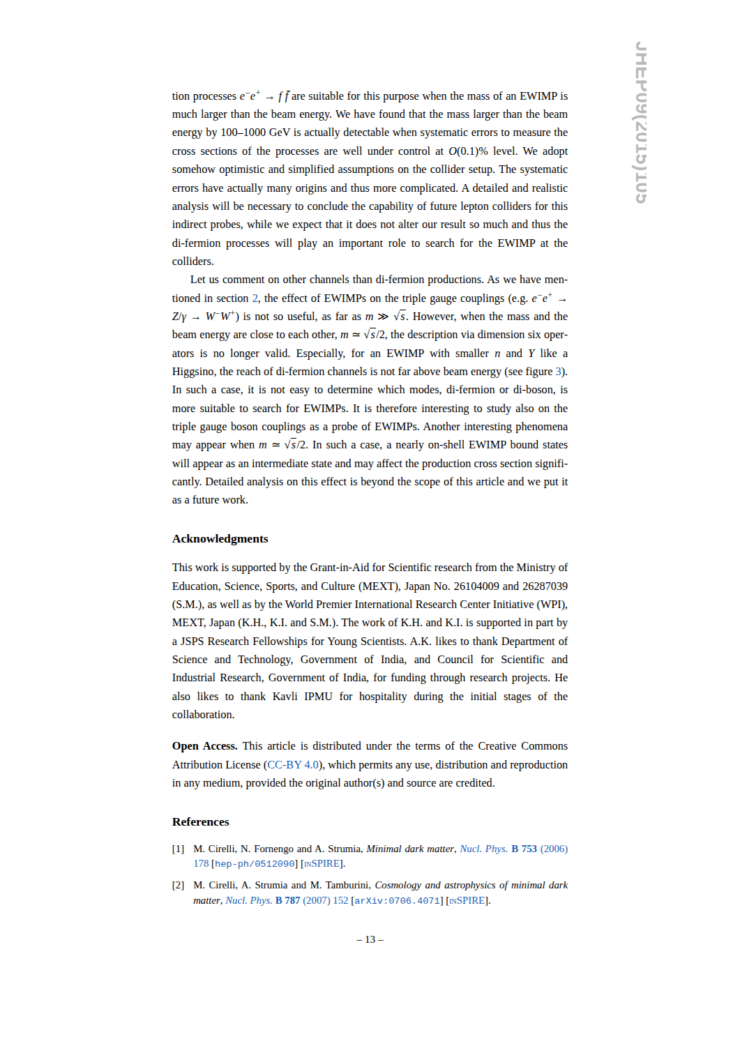JHEP09(2015)105
tion processes e−e+ → f f̄ are suitable for this purpose when the mass of an EWIMP is much larger than the beam energy. We have found that the mass larger than the beam energy by 100–1000 GeV is actually detectable when systematic errors to measure the cross sections of the processes are well under control at O(0.1)% level. We adopt somehow optimistic and simplified assumptions on the collider setup. The systematic errors have actually many origins and thus more complicated. A detailed and realistic analysis will be necessary to conclude the capability of future lepton colliders for this indirect probes, while we expect that it does not alter our result so much and thus the di-fermion processes will play an important role to search for the EWIMP at the colliders.
Let us comment on other channels than di-fermion productions. As we have mentioned in section 2, the effect of EWIMPs on the triple gauge couplings (e.g. e−e+ → Z/γ → W−W+) is not so useful, as far as m ≫ √s. However, when the mass and the beam energy are close to each other, m ≃ √s/2, the description via dimension six operators is no longer valid. Especially, for an EWIMP with smaller n and Y like a Higgsino, the reach of di-fermion channels is not far above beam energy (see figure 3). In such a case, it is not easy to determine which modes, di-fermion or di-boson, is more suitable to search for EWIMPs. It is therefore interesting to study also on the triple gauge boson couplings as a probe of EWIMPs. Another interesting phenomena may appear when m ≃ √s/2. In such a case, a nearly on-shell EWIMP bound states will appear as an intermediate state and may affect the production cross section significantly. Detailed analysis on this effect is beyond the scope of this article and we put it as a future work.
Acknowledgments
This work is supported by the Grant-in-Aid for Scientific research from the Ministry of Education, Science, Sports, and Culture (MEXT), Japan No. 26104009 and 26287039 (S.M.), as well as by the World Premier International Research Center Initiative (WPI), MEXT, Japan (K.H., K.I. and S.M.). The work of K.H. and K.I. is supported in part by a JSPS Research Fellowships for Young Scientists. A.K. likes to thank Department of Science and Technology, Government of India, and Council for Scientific and Industrial Research, Government of India, for funding through research projects. He also likes to thank Kavli IPMU for hospitality during the initial stages of the collaboration.
Open Access. This article is distributed under the terms of the Creative Commons Attribution License (CC-BY 4.0), which permits any use, distribution and reproduction in any medium, provided the original author(s) and source are credited.
References
M. Cirelli, N. Fornengo and A. Strumia, Minimal dark matter, Nucl. Phys. B 753 (2006) 178 [hep-ph/0512090] [inSPIRE].
M. Cirelli, A. Strumia and M. Tamburini, Cosmology and astrophysics of minimal dark matter, Nucl. Phys. B 787 (2007) 152 [arXiv:0706.4071] [inSPIRE].
– 13 –